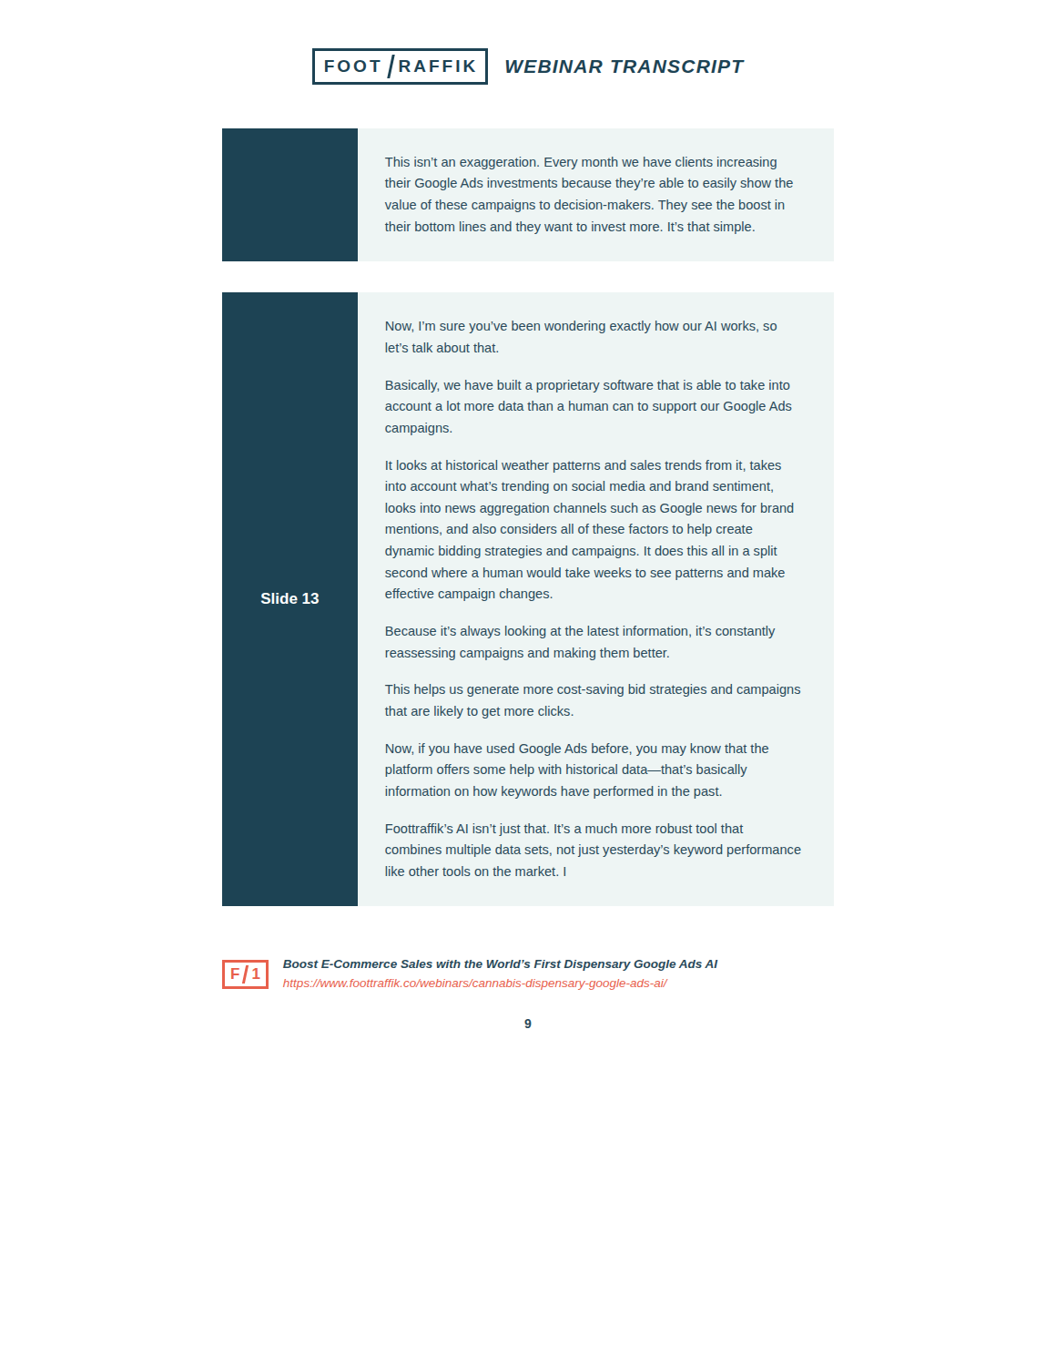FOOT RAFFIK
WEBINAR TRANSCRIPT
| | This isn’t an exaggeration. Every month we have clients increasing their Google Ads investments because they’re able to easily show the value of these campaigns to decision-makers. They see the boost in their bottom lines and they want to invest more. It’s that simple. |
| Slide 13 | Now, I’m sure you’ve been wondering exactly how our AI works, so let’s talk about that. Basically, we have built a proprietary software that is able to take into account a lot more data than a human can to support our Google Ads campaigns. It looks at historical weather patterns and sales trends from it, takes into account what’s trending on social media and brand sentiment, looks into news aggregation channels such as Google news for brand mentions, and also considers all of these factors to help create dynamic bidding strategies and campaigns. It does this all in a split second where a human would take weeks to see patterns and make effective campaign changes. Because it’s always looking at the latest information, it’s constantly reassessing campaigns and making them better. This helps us generate more cost-saving bid strategies and campaigns that are likely to get more clicks. Now, if you have used Google Ads before, you may know that the platform offers some help with historical data—that’s basically information on how keywords have performed in the past. Foottraffik’s AI isn’t just that. It’s a much more robust tool that combines multiple data sets, not just yesterday’s keyword performance like other tools on the market. I |
F 1
Boost E-Commerce Sales with the World’s First Dispensary Google Ads AI https://www.foottraffik.co/webinars/cannabis-dispensary-google-ads-ai/
9